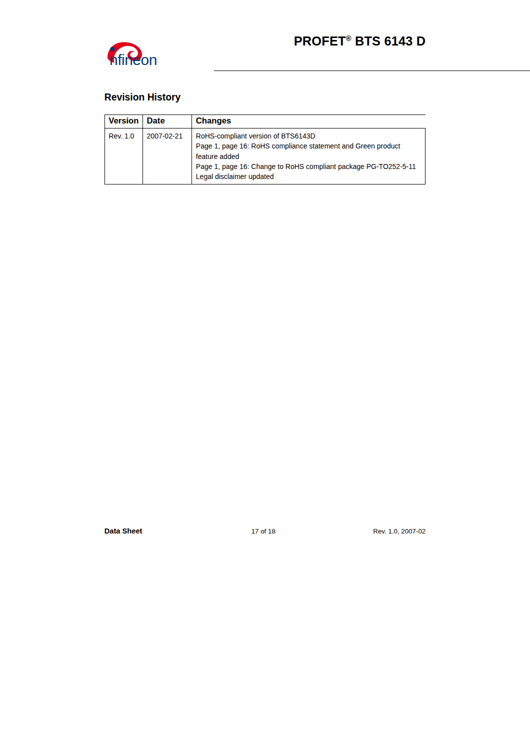nfineon
PROFET® BTS 6143 D
Revision History
| Version | Date | Changes |
| --- | --- | --- |
| Rev. 1.0 | 2007-02-21 | RoHS-compliant version of BTS6143D Page 1, page 16: RoHS compliance statement and Green product feature added Page 1, page 16: Change to RoHS compliant package PG-TO252-5-11 Legal disclaimer updated |
Data Sheet
17 of 18
Rev. 1.0, 2007-02